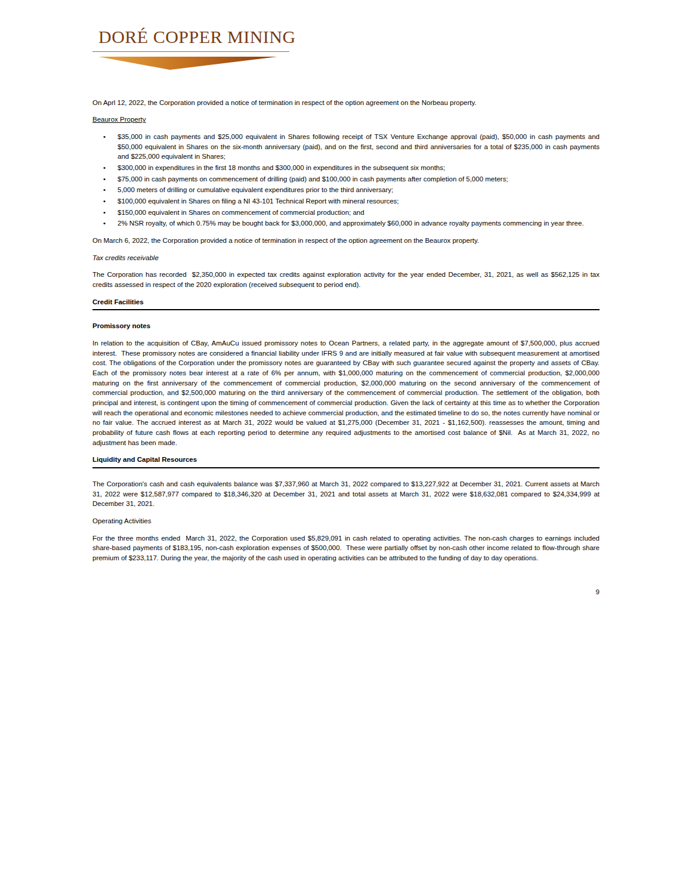DORÉ COPPER MINING
On Aprl 12, 2022, the Corporation provided a notice of termination in respect of the option agreement on the Norbeau property.
Beaurox Property
$35,000 in cash payments and $25,000 equivalent in Shares following receipt of TSX Venture Exchange approval (paid), $50,000 in cash payments and $50,000 equivalent in Shares on the six-month anniversary (paid), and on the first, second and third anniversaries for a total of $235,000 in cash payments and $225,000 equivalent in Shares;
$300,000 in expenditures in the first 18 months and $300,000 in expenditures in the subsequent six months;
$75,000 in cash payments on commencement of drilling (paid) and $100,000 in cash payments after completion of 5,000 meters;
5,000 meters of drilling or cumulative equivalent expenditures prior to the third anniversary;
$100,000 equivalent in Shares on filing a NI 43-101 Technical Report with mineral resources;
$150,000 equivalent in Shares on commencement of commercial production; and
2% NSR royalty, of which 0.75% may be bought back for $3,000,000, and approximately $60,000 in advance royalty payments commencing in year three.
On March 6, 2022, the Corporation provided a notice of termination in respect of the option agreement on the Beaurox property.
Tax credits receivable
The Corporation has recorded $2,350,000 in expected tax credits against exploration activity for the year ended December, 31, 2021, as well as $562,125 in tax credits assessed in respect of the 2020 exploration (received subsequent to period end).
Credit Facilities
Promissory notes
In relation to the acquisition of CBay, AmAuCu issued promissory notes to Ocean Partners, a related party, in the aggregate amount of $7,500,000, plus accrued interest. These promissory notes are considered a financial liability under IFRS 9 and are initially measured at fair value with subsequent measurement at amortised cost. The obligations of the Corporation under the promissory notes are guaranteed by CBay with such guarantee secured against the property and assets of CBay. Each of the promissory notes bear interest at a rate of 6% per annum, with $1,000,000 maturing on the commencement of commercial production, $2,000,000 maturing on the first anniversary of the commencement of commercial production, $2,000,000 maturing on the second anniversary of the commencement of commercial production, and $2,500,000 maturing on the third anniversary of the commencement of commercial production. The settlement of the obligation, both principal and interest, is contingent upon the timing of commencement of commercial production. Given the lack of certainty at this time as to whether the Corporation will reach the operational and economic milestones needed to achieve commercial production, and the estimated timeline to do so, the notes currently have nominal or no fair value. The accrued interest as at March 31, 2022 would be valued at $1,275,000 (December 31, 2021 - $1,162,500). reassesses the amount, timing and probability of future cash flows at each reporting period to determine any required adjustments to the amortised cost balance of $Nil. As at March 31, 2022, no adjustment has been made.
Liquidity and Capital Resources
The Corporation's cash and cash equivalents balance was $7,337,960 at March 31, 2022 compared to $13,227,922 at December 31, 2021. Current assets at March 31, 2022 were $12,587,977 compared to $18,346,320 at December 31, 2021 and total assets at March 31, 2022 were $18,632,081 compared to $24,334,999 at December 31, 2021.
Operating Activities
For the three months ended March 31, 2022, the Corporation used $5,829,091 in cash related to operating activities. The non-cash charges to earnings included share-based payments of $183,195, non-cash exploration expenses of $500,000. These were partially offset by non-cash other income related to flow-through share premium of $233,117. During the year, the majority of the cash used in operating activities can be attributed to the funding of day to day operations.
9